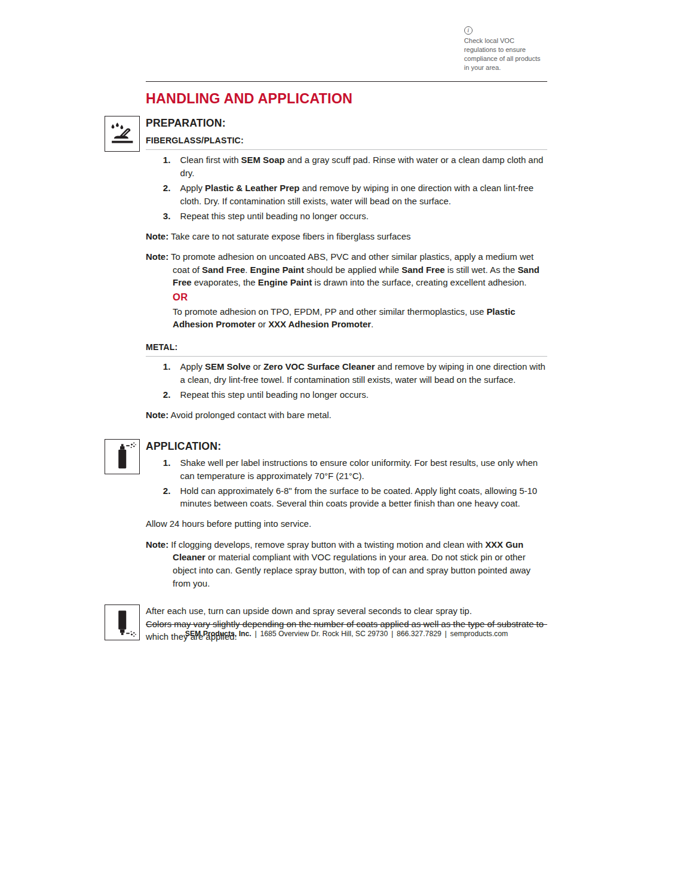i
Check local VOC regulations to ensure compliance of all products in your area.
HANDLING AND APPLICATION
PREPARATION:
FIBERGLASS/PLASTIC:
Clean first with SEM Soap and a gray scuff pad. Rinse with water or a clean damp cloth and dry.
Apply Plastic & Leather Prep and remove by wiping in one direction with a clean lint-free cloth. Dry. If contamination still exists, water will bead on the surface.
Repeat this step until beading no longer occurs.
Note: Take care to not saturate expose fibers in fiberglass surfaces
Note: To promote adhesion on uncoated ABS, PVC and other similar plastics, apply a medium wet coat of Sand Free. Engine Paint should be applied while Sand Free is still wet. As the Sand Free evaporates, the Engine Paint is drawn into the surface, creating excellent adhesion.
OR
To promote adhesion on TPO, EPDM, PP and other similar thermoplastics, use Plastic Adhesion Promoter or XXX Adhesion Promoter.
METAL:
Apply SEM Solve or Zero VOC Surface Cleaner and remove by wiping in one direction with a clean, dry lint-free towel. If contamination still exists, water will bead on the surface.
Repeat this step until beading no longer occurs.
Note: Avoid prolonged contact with bare metal.
APPLICATION:
Shake well per label instructions to ensure color uniformity. For best results, use only when can temperature is approximately 70°F (21°C).
Hold can approximately 6-8" from the surface to be coated. Apply light coats, allowing 5-10 minutes between coats. Several thin coats provide a better finish than one heavy coat.
Allow 24 hours before putting into service.
Note: If clogging develops, remove spray button with a twisting motion and clean with XXX Gun Cleaner or material compliant with VOC regulations in your area. Do not stick pin or other object into can. Gently replace spray button, with top of can and spray button pointed away from you.
After each use, turn can upside down and spray several seconds to clear spray tip.
Colors may vary slightly depending on the number of coats applied as well as the type of substrate to which they are applied.
SEM Products, Inc.|1685 Overview Dr. Rock Hill, SC 29730|866.327.7829|semproducts.com